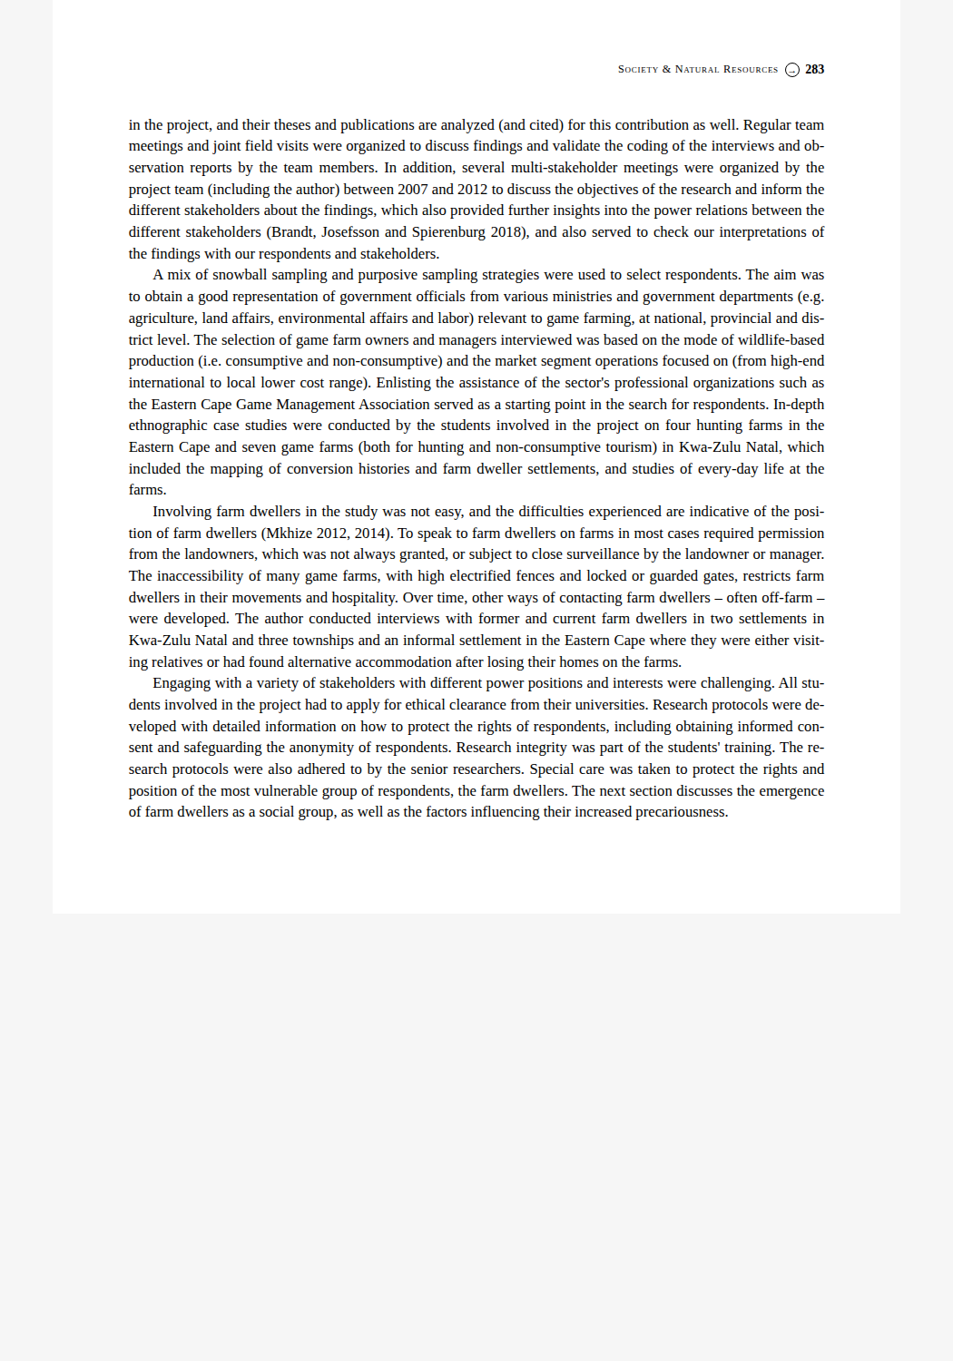Society & Natural Resources → 283
in the project, and their theses and publications are analyzed (and cited) for this contribution as well. Regular team meetings and joint field visits were organized to discuss findings and validate the coding of the interviews and observation reports by the team members. In addition, several multi-stakeholder meetings were organized by the project team (including the author) between 2007 and 2012 to discuss the objectives of the research and inform the different stakeholders about the findings, which also provided further insights into the power relations between the different stakeholders (Brandt, Josefsson and Spierenburg 2018), and also served to check our interpretations of the findings with our respondents and stakeholders.
A mix of snowball sampling and purposive sampling strategies were used to select respondents. The aim was to obtain a good representation of government officials from various ministries and government departments (e.g. agriculture, land affairs, environmental affairs and labor) relevant to game farming, at national, provincial and district level. The selection of game farm owners and managers interviewed was based on the mode of wildlife-based production (i.e. consumptive and non-consumptive) and the market segment operations focused on (from high-end international to local lower cost range). Enlisting the assistance of the sector's professional organizations such as the Eastern Cape Game Management Association served as a starting point in the search for respondents. In-depth ethnographic case studies were conducted by the students involved in the project on four hunting farms in the Eastern Cape and seven game farms (both for hunting and non-consumptive tourism) in Kwa-Zulu Natal, which included the mapping of conversion histories and farm dweller settlements, and studies of every-day life at the farms.
Involving farm dwellers in the study was not easy, and the difficulties experienced are indicative of the position of farm dwellers (Mkhize 2012, 2014). To speak to farm dwellers on farms in most cases required permission from the landowners, which was not always granted, or subject to close surveillance by the landowner or manager. The inaccessibility of many game farms, with high electrified fences and locked or guarded gates, restricts farm dwellers in their movements and hospitality. Over time, other ways of contacting farm dwellers – often off-farm – were developed. The author conducted interviews with former and current farm dwellers in two settlements in Kwa-Zulu Natal and three townships and an informal settlement in the Eastern Cape where they were either visiting relatives or had found alternative accommodation after losing their homes on the farms.
Engaging with a variety of stakeholders with different power positions and interests were challenging. All students involved in the project had to apply for ethical clearance from their universities. Research protocols were developed with detailed information on how to protect the rights of respondents, including obtaining informed consent and safeguarding the anonymity of respondents. Research integrity was part of the students' training. The research protocols were also adhered to by the senior researchers. Special care was taken to protect the rights and position of the most vulnerable group of respondents, the farm dwellers. The next section discusses the emergence of farm dwellers as a social group, as well as the factors influencing their increased precariousness.